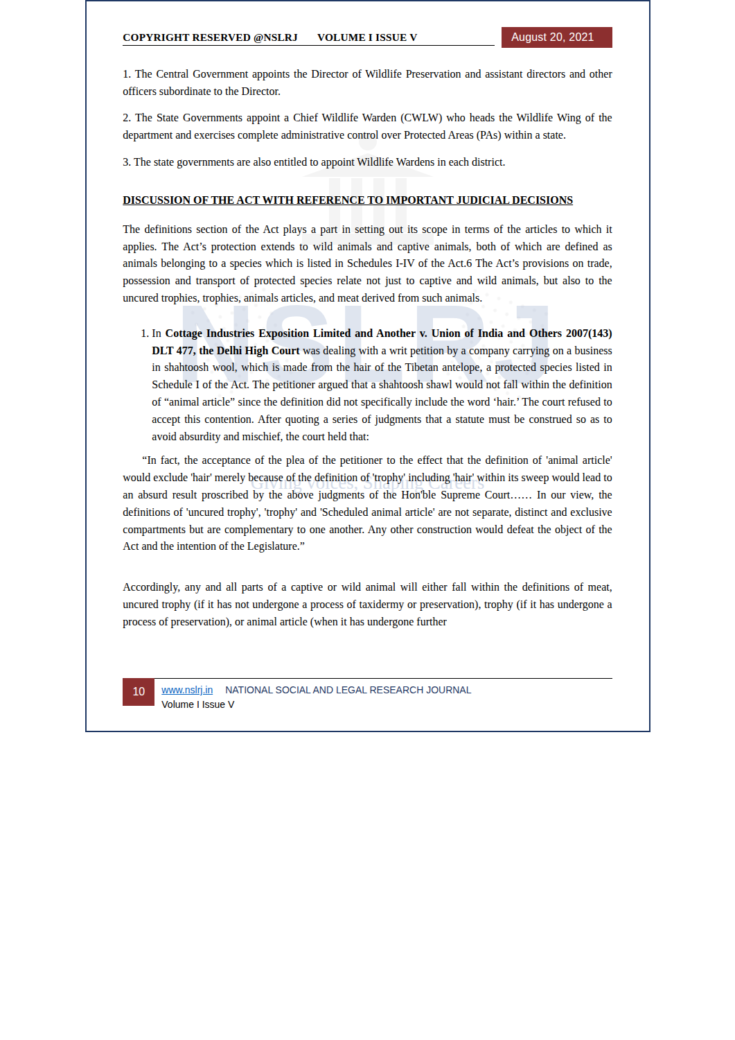NSLRJ
Giving voices, Shaping Careers
COPYRIGHT RESERVED @NSLRJVOLUME I ISSUE V
August 20, 2021
1. The Central Government appoints the Director of Wildlife Preservation and assistant directors and other officers subordinate to the Director.
2. The State Governments appoint a Chief Wildlife Warden (CWLW) who heads the Wildlife Wing of the department and exercises complete administrative control over Protected Areas (PAs) within a state.
3. The state governments are also entitled to appoint Wildlife Wardens in each district.
DISCUSSION OF THE ACT WITH REFERENCE TO IMPORTANT JUDICIAL DECISIONS
The definitions section of the Act plays a part in setting out its scope in terms of the articles to which it applies. The Act’s protection extends to wild animals and captive animals, both of which are defined as animals belonging to a species which is listed in Schedules I-IV of the Act.6 The Act’s provisions on trade, possession and transport of protected species relate not just to captive and wild animals, but also to the uncured trophies, trophies, animals articles, and meat derived from such animals.
In Cottage Industries Exposition Limited and Another v. Union of India and Others 2007(143) DLT 477, the Delhi High Court was dealing with a writ petition by a company carrying on a business in shahtoosh wool, which is made from the hair of the Tibetan antelope, a protected species listed in Schedule I of the Act. The petitioner argued that a shahtoosh shawl would not fall within the definition of “animal article” since the definition did not specifically include the word ‘hair.’ The court refused to accept this contention. After quoting a series of judgments that a statute must be construed so as to avoid absurdity and mischief, the court held that:
“In fact, the acceptance of the plea of the petitioner to the effect that the definition of 'animal article' would exclude 'hair' merely because of the definition of 'trophy' including 'hair' within its sweep would lead to an absurd result proscribed by the above judgments of the Hon'ble Supreme Court…… In our view, the definitions of 'uncured trophy', 'trophy' and 'Scheduled animal article' are not separate, distinct and exclusive compartments but are complementary to one another. Any other construction would defeat the object of the Act and the intention of the Legislature.”
Accordingly, any and all parts of a captive or wild animal will either fall within the definitions of meat, uncured trophy (if it has not undergone a process of taxidermy or preservation), trophy (if it has undergone a process of preservation), or animal article (when it has undergone further
10
www.nslrj.in NATIONAL SOCIAL AND LEGAL RESEARCH JOURNAL
Volume I Issue V